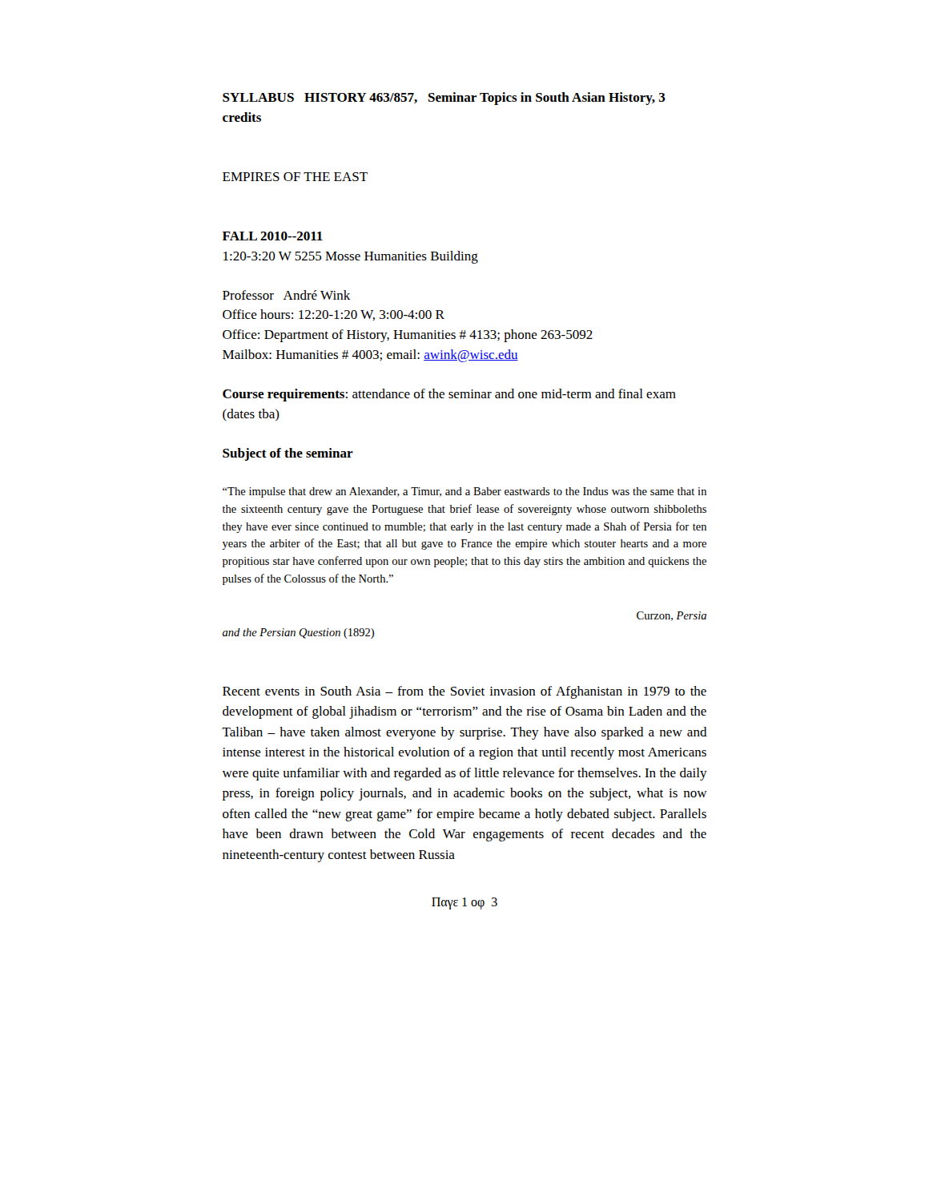SYLLABUS HISTORY 463/857, Seminar Topics in South Asian History, 3 credits
EMPIRES OF THE EAST
FALL 2010--2011
1:20-3:20 W 5255 Mosse Humanities Building
Professor André Wink
Office hours: 12:20-1:20 W, 3:00-4:00 R
Office: Department of History, Humanities # 4133; phone 263-5092
Mailbox: Humanities # 4003; email: awink@wisc.edu
Course requirements: attendance of the seminar and one mid-term and final exam (dates tba)
Subject of the seminar
“The impulse that drew an Alexander, a Timur, and a Baber eastwards to the Indus was the same that in the sixteenth century gave the Portuguese that brief lease of sovereignty whose outworn shibboleths they have ever since continued to mumble; that early in the last century made a Shah of Persia for ten years the arbiter of the East; that all but gave to France the empire which stouter hearts and a more propitious star have conferred upon our own people; that to this day stirs the ambition and quickens the pulses of the Colossus of the North.”
Curzon, Persia
and the Persian Question (1892)
Recent events in South Asia – from the Soviet invasion of Afghanistan in 1979 to the development of global jihadism or “terrorism” and the rise of Osama bin Laden and the Taliban – have taken almost everyone by surprise. They have also sparked a new and intense interest in the historical evolution of a region that until recently most Americans were quite unfamiliar with and regarded as of little relevance for themselves. In the daily press, in foreign policy journals, and in academic books on the subject, what is now often called the “new great game” for empire became a hotly debated subject. Parallels have been drawn between the Cold War engagements of recent decades and the nineteenth-century contest between Russia
Παγε 1 οφ 3